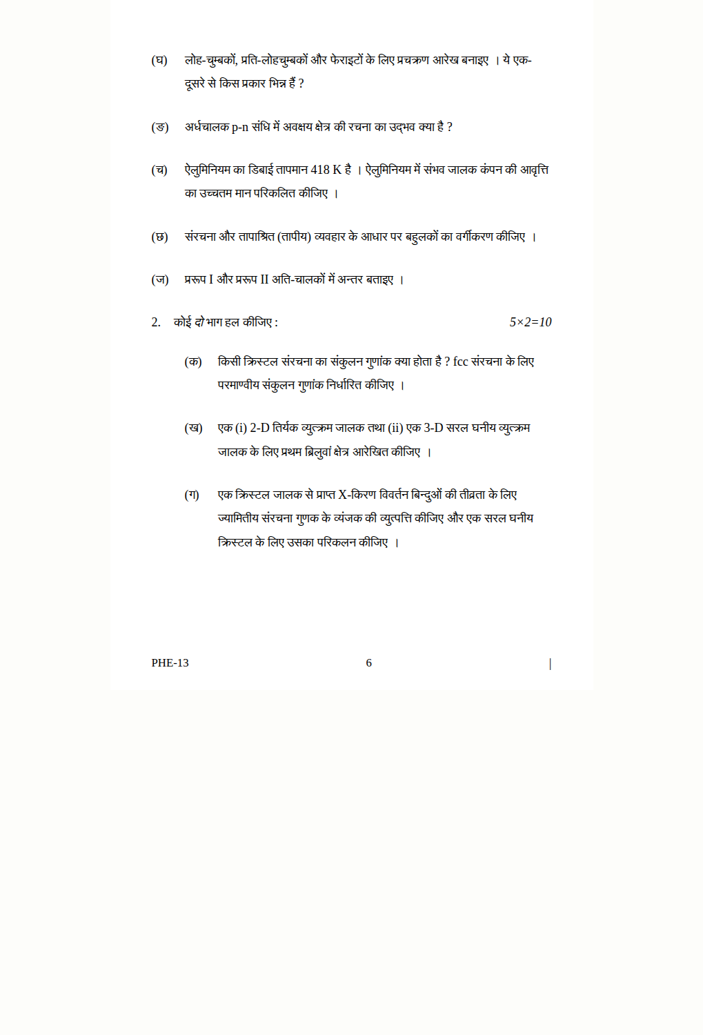(घ)
लोह-चुम्बकों, प्रति-लोहचुम्बकों और फेराइटों के लिए प्रचक्रण आरेख बनाइए । ये एक-दूसरे से किस प्रकार भिन्न हैं ?
(ङ)
अर्धचालक p-n संधि में अवक्षय क्षेत्र की रचना का उद्भव क्या है ?
(च)
ऐलुमिनियम का डिबाई तापमान 418 K है । ऐलुमिनियम में संभव जालक कंपन की आवृत्ति का उच्चतम मान परिकलित कीजिए ।
(छ)
संरचना और तापाश्रित (तापीय) व्यवहार के आधार पर बहुलकों का वर्गीकरण कीजिए ।
(ज)
प्ररूप I और प्ररूप II अति-चालकों में अन्तर बताइए ।
2.
कोई दो भाग हल कीजिए : 5×2=10
(क)
किसी क्रिस्टल संरचना का संकुलन गुणांक क्या होता है ? fcc संरचना के लिए परमाण्वीय संकुलन गुणांक निर्धारित कीजिए ।
(ख)
एक (i) 2-D तिर्यक व्युत्क्रम जालक तथा (ii) एक 3-D सरल घनीय व्युत्क्रम जालक के लिए प्रथम ब्रिलुवां क्षेत्र आरेखित कीजिए ।
(ग)
एक क्रिस्टल जालक से प्राप्त X-किरण विवर्तन बिन्दुओं की तीव्रता के लिए ज्यामितीय संरचना गुणक के व्यंजक की व्युत्पत्ति कीजिए और एक सरल घनीय क्रिस्टल के लिए उसका परिकलन कीजिए ।
PHE-13 6 |